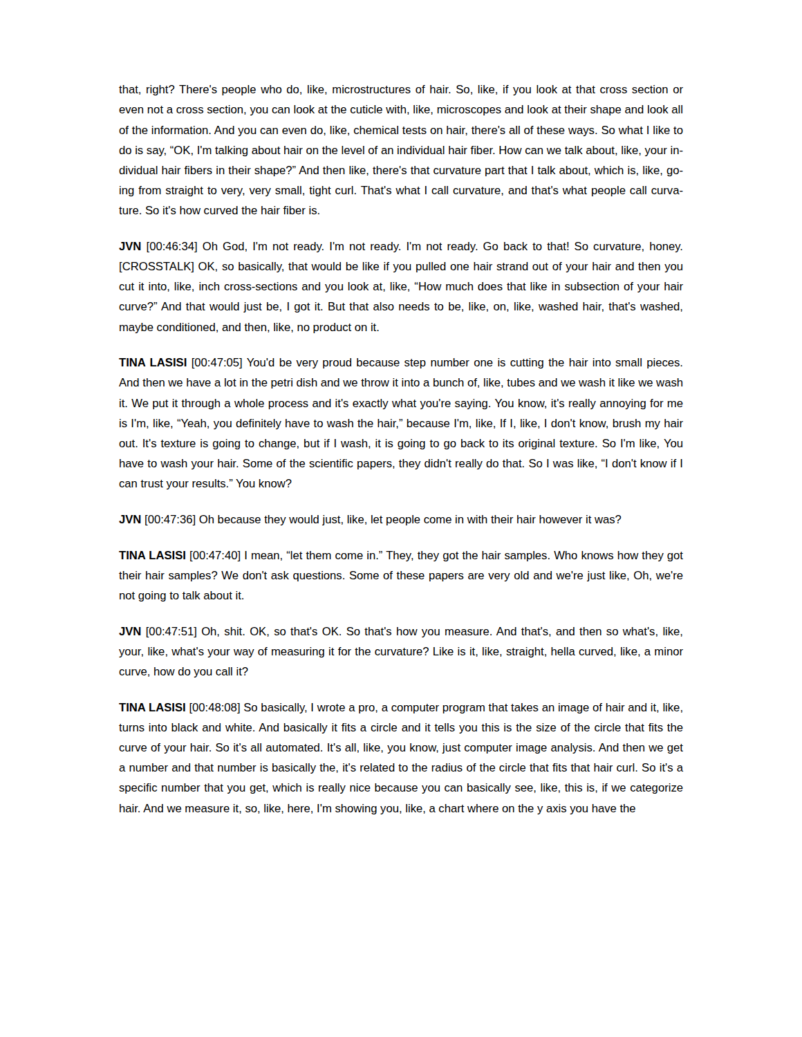that, right? There's people who do, like, microstructures of hair. So, like, if you look at that cross section or even not a cross section, you can look at the cuticle with, like, microscopes and look at their shape and look all of the information. And you can even do, like, chemical tests on hair, there's all of these ways. So what I like to do is say, “OK, I'm talking about hair on the level of an individual hair fiber. How can we talk about, like, your individual hair fibers in their shape?” And then like, there's that curvature part that I talk about, which is, like, going from straight to very, very small, tight curl. That's what I call curvature, and that's what people call curvature. So it's how curved the hair fiber is.
JVN [00:46:34] Oh God, I'm not ready. I'm not ready. I'm not ready. Go back to that! So curvature, honey. [CROSSTALK] OK, so basically, that would be like if you pulled one hair strand out of your hair and then you cut it into, like, inch cross-sections and you look at, like, “How much does that like in subsection of your hair curve?” And that would just be, I got it. But that also needs to be, like, on, like, washed hair, that's washed, maybe conditioned, and then, like, no product on it.
TINA LASISI [00:47:05] You'd be very proud because step number one is cutting the hair into small pieces. And then we have a lot in the petri dish and we throw it into a bunch of, like, tubes and we wash it like we wash it. We put it through a whole process and it's exactly what you're saying. You know, it's really annoying for me is I'm, like, “Yeah, you definitely have to wash the hair,” because I'm, like, If I, like, I don't know, brush my hair out. It's texture is going to change, but if I wash, it is going to go back to its original texture. So I'm like, You have to wash your hair. Some of the scientific papers, they didn't really do that. So I was like, “I don't know if I can trust your results.” You know?
JVN [00:47:36] Oh because they would just, like, let people come in with their hair however it was?
TINA LASISI [00:47:40] I mean, “let them come in.” They, they got the hair samples. Who knows how they got their hair samples? We don't ask questions. Some of these papers are very old and we're just like, Oh, we're not going to talk about it.
JVN [00:47:51] Oh, shit. OK, so that's OK. So that's how you measure. And that's, and then so what's, like, your, like, what's your way of measuring it for the curvature? Like is it, like, straight, hella curved, like, a minor curve, how do you call it?
TINA LASISI [00:48:08] So basically, I wrote a pro, a computer program that takes an image of hair and it, like, turns into black and white. And basically it fits a circle and it tells you this is the size of the circle that fits the curve of your hair. So it's all automated. It's all, like, you know, just computer image analysis. And then we get a number and that number is basically the, it's related to the radius of the circle that fits that hair curl. So it's a specific number that you get, which is really nice because you can basically see, like, this is, if we categorize hair. And we measure it, so, like, here, I'm showing you, like, a chart where on the y axis you have the